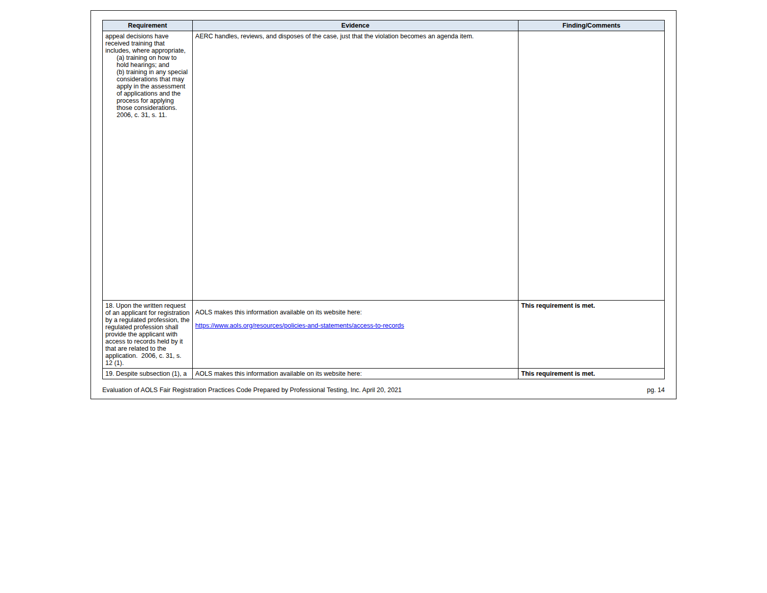| Requirement | Evidence | Finding/Comments |
| --- | --- | --- |
| appeal decisions have received training that includes, where appropriate, (a) training on how to hold hearings; and (b) training in any special considerations that may apply in the assessment of applications and the process for applying those considerations. 2006, c. 31, s. 11. | AERC handles, reviews, and disposes of the case, just that the violation becomes an agenda item. | |
| 18. Upon the written request of an applicant for registration by a regulated profession, the regulated profession shall provide the applicant with access to records held by it that are related to the application. 2006, c. 31, s. 12 (1). | AOLS makes this information available on its website here: https://www.aols.org/resources/policies-and-statements/access-to-records | This requirement is met. |
| 19. Despite subsection (1), a | AOLS makes this information available on its website here: | This requirement is met. |
Evaluation of AOLS Fair Registration Practices Code Prepared by Professional Testing, Inc. April 20, 2021
pg. 14